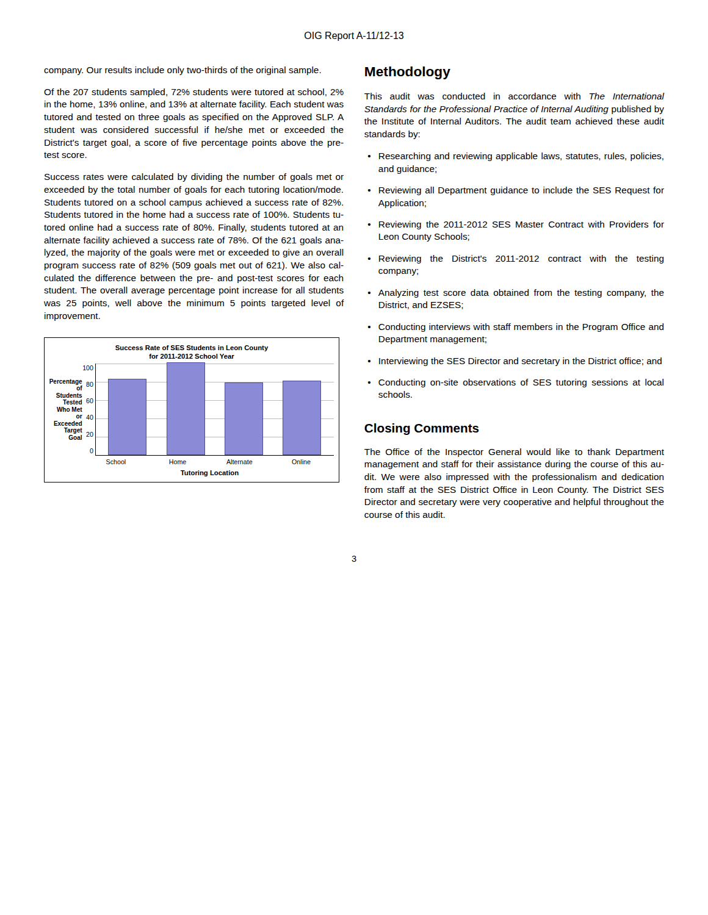OIG Report A-11/12-13
company. Our results include only two-thirds of the original sample.
Of the 207 students sampled, 72% students were tutored at school, 2% in the home, 13% online, and 13% at alternate facility. Each student was tutored and tested on three goals as specified on the Approved SLP. A student was considered successful if he/she met or exceeded the District's target goal, a score of five percentage points above the pre-test score.
Success rates were calculated by dividing the number of goals met or exceeded by the total number of goals for each tutoring location/mode. Students tutored on a school campus achieved a success rate of 82%. Students tutored in the home had a success rate of 100%. Students tutored online had a success rate of 80%. Finally, students tutored at an alternate facility achieved a success rate of 78%. Of the 621 goals analyzed, the majority of the goals were met or exceeded to give an overall program success rate of 82% (509 goals met out of 621). We also calculated the difference between the pre- and post-test scores for each student. The overall average percentage point increase for all students was 25 points, well above the minimum 5 points targeted level of improvement.
Success Rate of SES Students in Leon County
for 2011-2012 School Year
Percentage of Students Tested Who Met or Exceeded Target Goal
100
80
60
40
20
0
School Home Alternate Online
Tutoring Location
Methodology
This audit was conducted in accordance with The International Standards for the Professional Practice of Internal Auditing published by the Institute of Internal Auditors. The audit team achieved these audit standards by:
Researching and reviewing applicable laws, statutes, rules, policies, and guidance;
Reviewing all Department guidance to include the SES Request for Application;
Reviewing the 2011-2012 SES Master Contract with Providers for Leon County Schools;
Reviewing the District's 2011-2012 contract with the testing company;
Analyzing test score data obtained from the testing company, the District, and EZSES;
Conducting interviews with staff members in the Program Office and Department management;
Interviewing the SES Director and secretary in the District office; and
Conducting on-site observations of SES tutoring sessions at local schools.
Closing Comments
The Office of the Inspector General would like to thank Department management and staff for their assistance during the course of this audit. We were also impressed with the professionalism and dedication from staff at the SES District Office in Leon County. The District SES Director and secretary were very cooperative and helpful throughout the course of this audit.
3